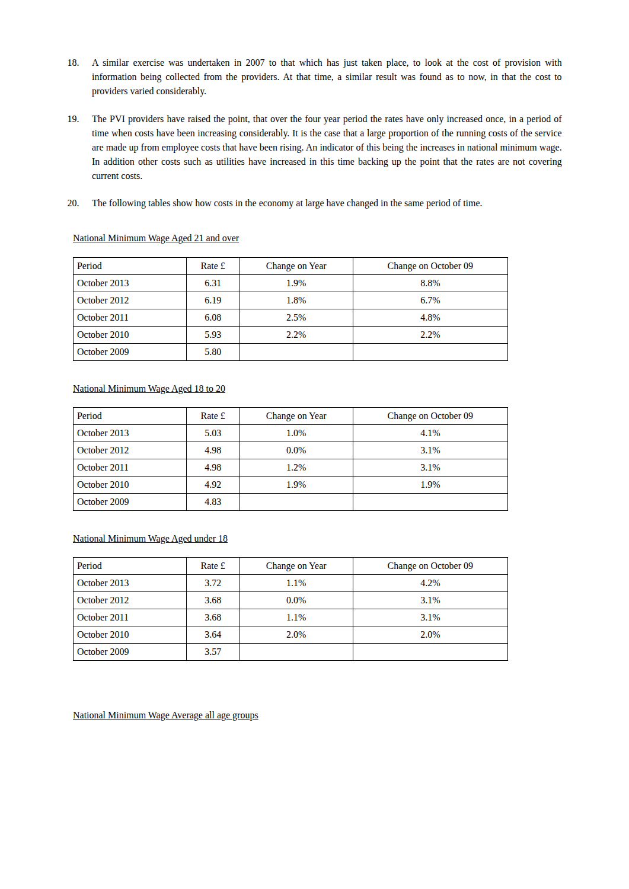18. A similar exercise was undertaken in 2007 to that which has just taken place, to look at the cost of provision with information being collected from the providers. At that time, a similar result was found as to now, in that the cost to providers varied considerably.
19. The PVI providers have raised the point, that over the four year period the rates have only increased once, in a period of time when costs have been increasing considerably. It is the case that a large proportion of the running costs of the service are made up from employee costs that have been rising. An indicator of this being the increases in national minimum wage. In addition other costs such as utilities have increased in this time backing up the point that the rates are not covering current costs.
20. The following tables show how costs in the economy at large have changed in the same period of time.
National Minimum Wage Aged 21 and over
| Period | Rate £ | Change on Year | Change on October 09 |
| --- | --- | --- | --- |
| October 2013 | 6.31 | 1.9% | 8.8% |
| October 2012 | 6.19 | 1.8% | 6.7% |
| October 2011 | 6.08 | 2.5% | 4.8% |
| October 2010 | 5.93 | 2.2% | 2.2% |
| October 2009 | 5.80 | | |
National Minimum Wage Aged 18 to 20
| Period | Rate £ | Change on Year | Change on October 09 |
| --- | --- | --- | --- |
| October 2013 | 5.03 | 1.0% | 4.1% |
| October 2012 | 4.98 | 0.0% | 3.1% |
| October 2011 | 4.98 | 1.2% | 3.1% |
| October 2010 | 4.92 | 1.9% | 1.9% |
| October 2009 | 4.83 | | |
National Minimum Wage Aged under 18
| Period | Rate £ | Change on Year | Change on October 09 |
| --- | --- | --- | --- |
| October 2013 | 3.72 | 1.1% | 4.2% |
| October 2012 | 3.68 | 0.0% | 3.1% |
| October 2011 | 3.68 | 1.1% | 3.1% |
| October 2010 | 3.64 | 2.0% | 2.0% |
| October 2009 | 3.57 | | |
National Minimum Wage Average all age groups